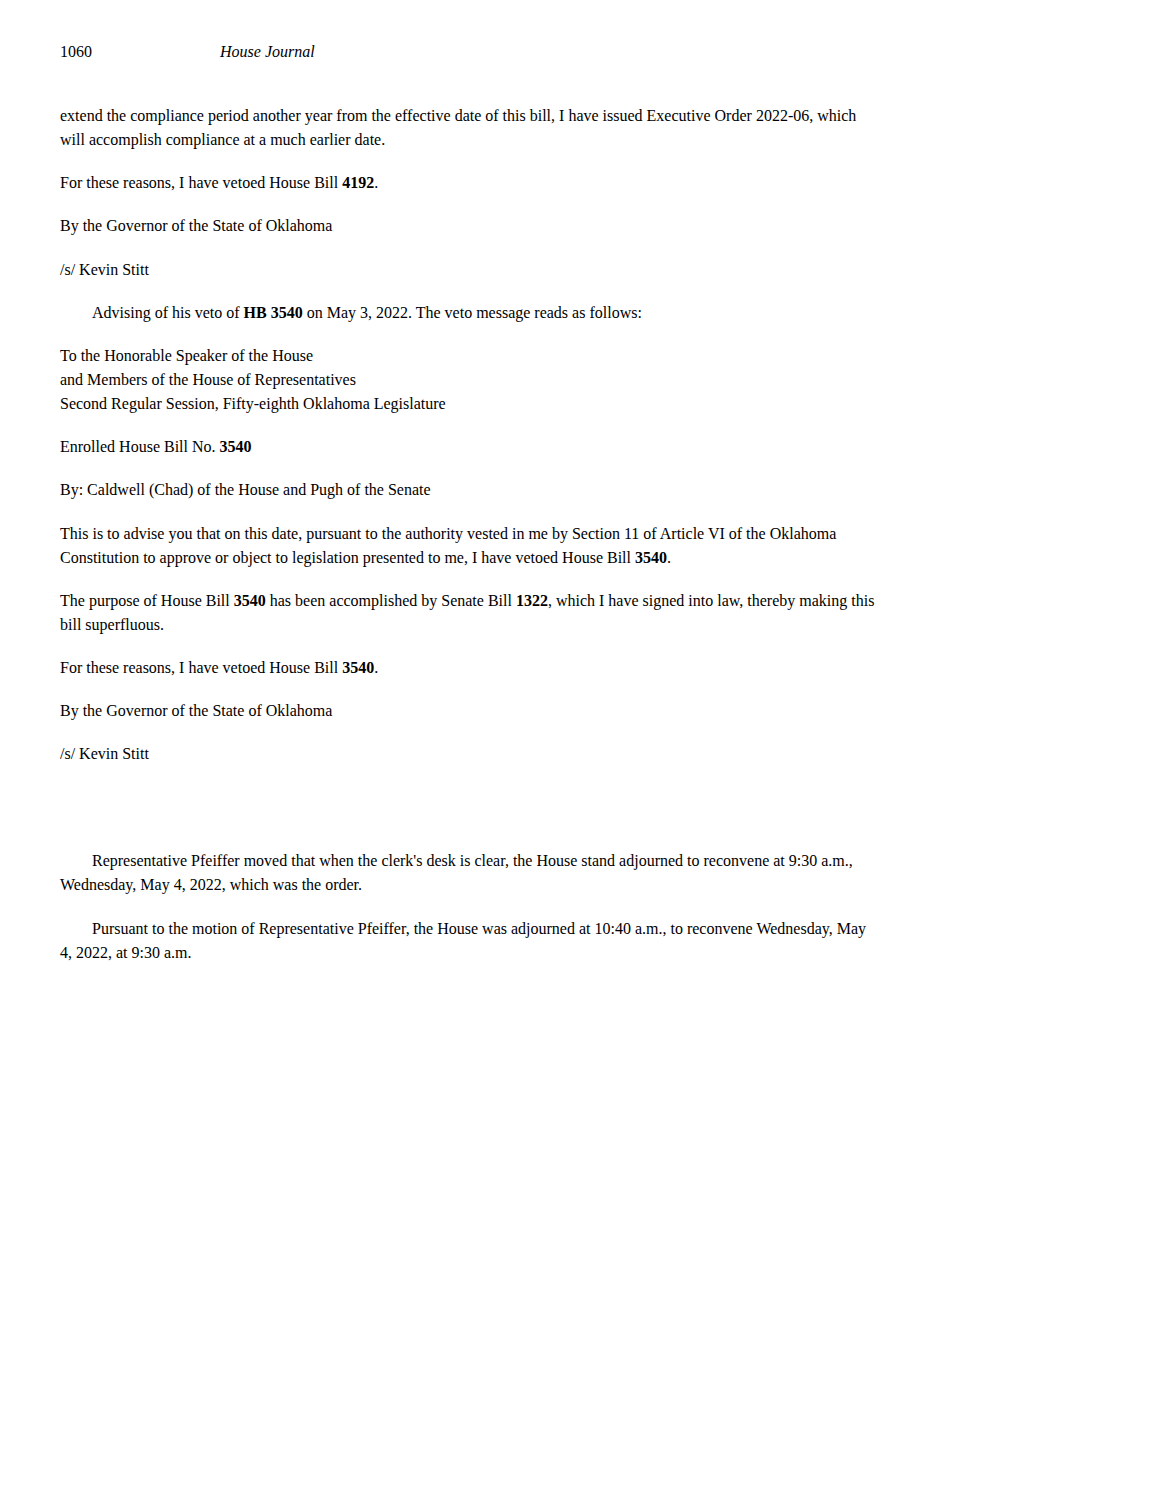1060 House Journal
extend the compliance period another year from the effective date of this bill, I have issued Executive Order 2022-06, which will accomplish compliance at a much earlier date.
For these reasons, I have vetoed House Bill 4192.
By the Governor of the State of Oklahoma
/s/ Kevin Stitt
Advising of his veto of HB 3540 on May 3, 2022. The veto message reads as follows:
To the Honorable Speaker of the House
and Members of the House of Representatives
Second Regular Session, Fifty-eighth Oklahoma Legislature
Enrolled House Bill No. 3540
By: Caldwell (Chad) of the House and Pugh of the Senate
This is to advise you that on this date, pursuant to the authority vested in me by Section 11 of Article VI of the Oklahoma Constitution to approve or object to legislation presented to me, I have vetoed House Bill 3540.
The purpose of House Bill 3540 has been accomplished by Senate Bill 1322, which I have signed into law, thereby making this bill superfluous.
For these reasons, I have vetoed House Bill 3540.
By the Governor of the State of Oklahoma
/s/ Kevin Stitt
Representative Pfeiffer moved that when the clerk's desk is clear, the House stand adjourned to reconvene at 9:30 a.m., Wednesday, May 4, 2022, which was the order.
Pursuant to the motion of Representative Pfeiffer, the House was adjourned at 10:40 a.m., to reconvene Wednesday, May 4, 2022, at 9:30 a.m.